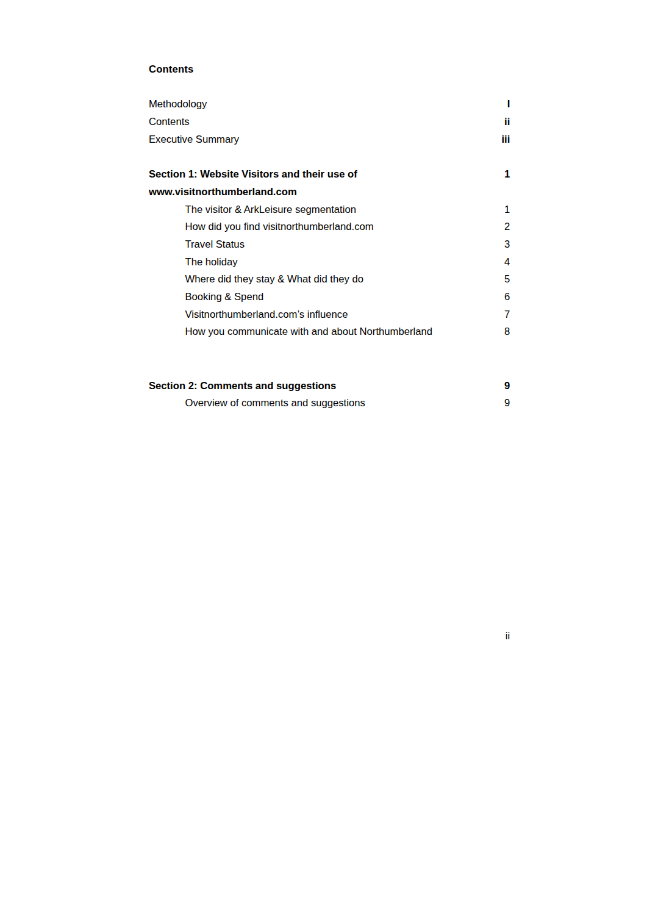Contents
| Methodology | I |
| Contents | ii |
| Executive Summary | iii |
| Section 1: Website Visitors and their use of www.visitnorthumberland.com | 1 |
| The visitor & ArkLeisure segmentation | 1 |
| How did you find visitnorthumberland.com | 2 |
| Travel Status | 3 |
| The holiday | 4 |
| Where did they stay & What did they do | 5 |
| Booking & Spend | 6 |
| Visitnorthumberland.com’s influence | 7 |
| How you communicate with and about Northumberland | 8 |
| Section 2: Comments and suggestions | 9 |
| Overview of comments and suggestions | 9 |
ii